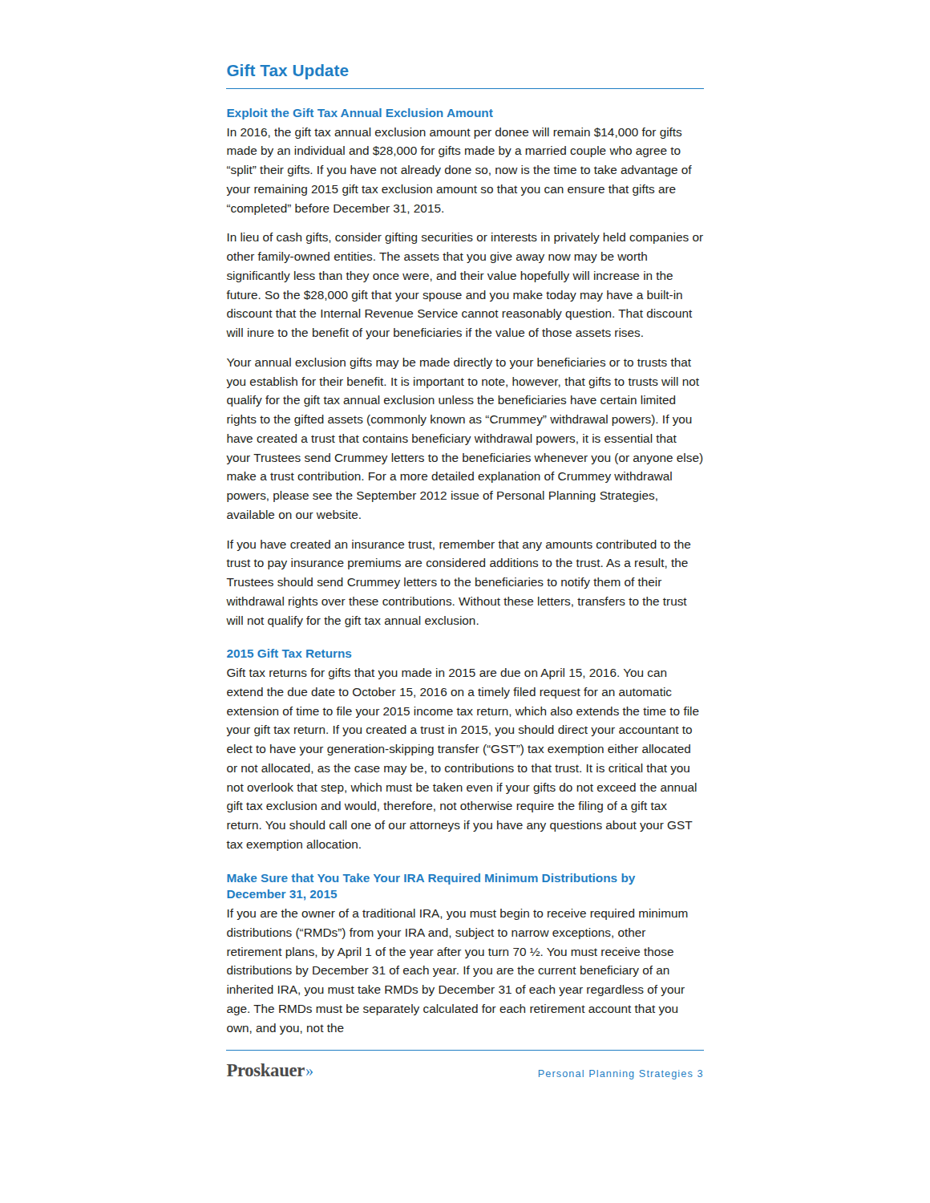Gift Tax Update
Exploit the Gift Tax Annual Exclusion Amount
In 2016, the gift tax annual exclusion amount per donee will remain $14,000 for gifts made by an individual and $28,000 for gifts made by a married couple who agree to “split” their gifts. If you have not already done so, now is the time to take advantage of your remaining 2015 gift tax exclusion amount so that you can ensure that gifts are “completed” before December 31, 2015.
In lieu of cash gifts, consider gifting securities or interests in privately held companies or other family-owned entities. The assets that you give away now may be worth significantly less than they once were, and their value hopefully will increase in the future. So the $28,000 gift that your spouse and you make today may have a built-in discount that the Internal Revenue Service cannot reasonably question. That discount will inure to the benefit of your beneficiaries if the value of those assets rises.
Your annual exclusion gifts may be made directly to your beneficiaries or to trusts that you establish for their benefit. It is important to note, however, that gifts to trusts will not qualify for the gift tax annual exclusion unless the beneficiaries have certain limited rights to the gifted assets (commonly known as “Crummey” withdrawal powers). If you have created a trust that contains beneficiary withdrawal powers, it is essential that your Trustees send Crummey letters to the beneficiaries whenever you (or anyone else) make a trust contribution. For a more detailed explanation of Crummey withdrawal powers, please see the September 2012 issue of Personal Planning Strategies, available on our website.
If you have created an insurance trust, remember that any amounts contributed to the trust to pay insurance premiums are considered additions to the trust. As a result, the Trustees should send Crummey letters to the beneficiaries to notify them of their withdrawal rights over these contributions. Without these letters, transfers to the trust will not qualify for the gift tax annual exclusion.
2015 Gift Tax Returns
Gift tax returns for gifts that you made in 2015 are due on April 15, 2016. You can extend the due date to October 15, 2016 on a timely filed request for an automatic extension of time to file your 2015 income tax return, which also extends the time to file your gift tax return. If you created a trust in 2015, you should direct your accountant to elect to have your generation-skipping transfer (“GST”) tax exemption either allocated or not allocated, as the case may be, to contributions to that trust. It is critical that you not overlook that step, which must be taken even if your gifts do not exceed the annual gift tax exclusion and would, therefore, not otherwise require the filing of a gift tax return. You should call one of our attorneys if you have any questions about your GST tax exemption allocation.
Make Sure that You Take Your IRA Required Minimum Distributions by
December 31, 2015
If you are the owner of a traditional IRA, you must begin to receive required minimum distributions (“RMDs”) from your IRA and, subject to narrow exceptions, other retirement plans, by April 1 of the year after you turn 70 ½. You must receive those distributions by December 31 of each year. If you are the current beneficiary of an inherited IRA, you must take RMDs by December 31 of each year regardless of your age. The RMDs must be separately calculated for each retirement account that you own, and you, not the
Proskauer»
Personal Planning Strategies 3